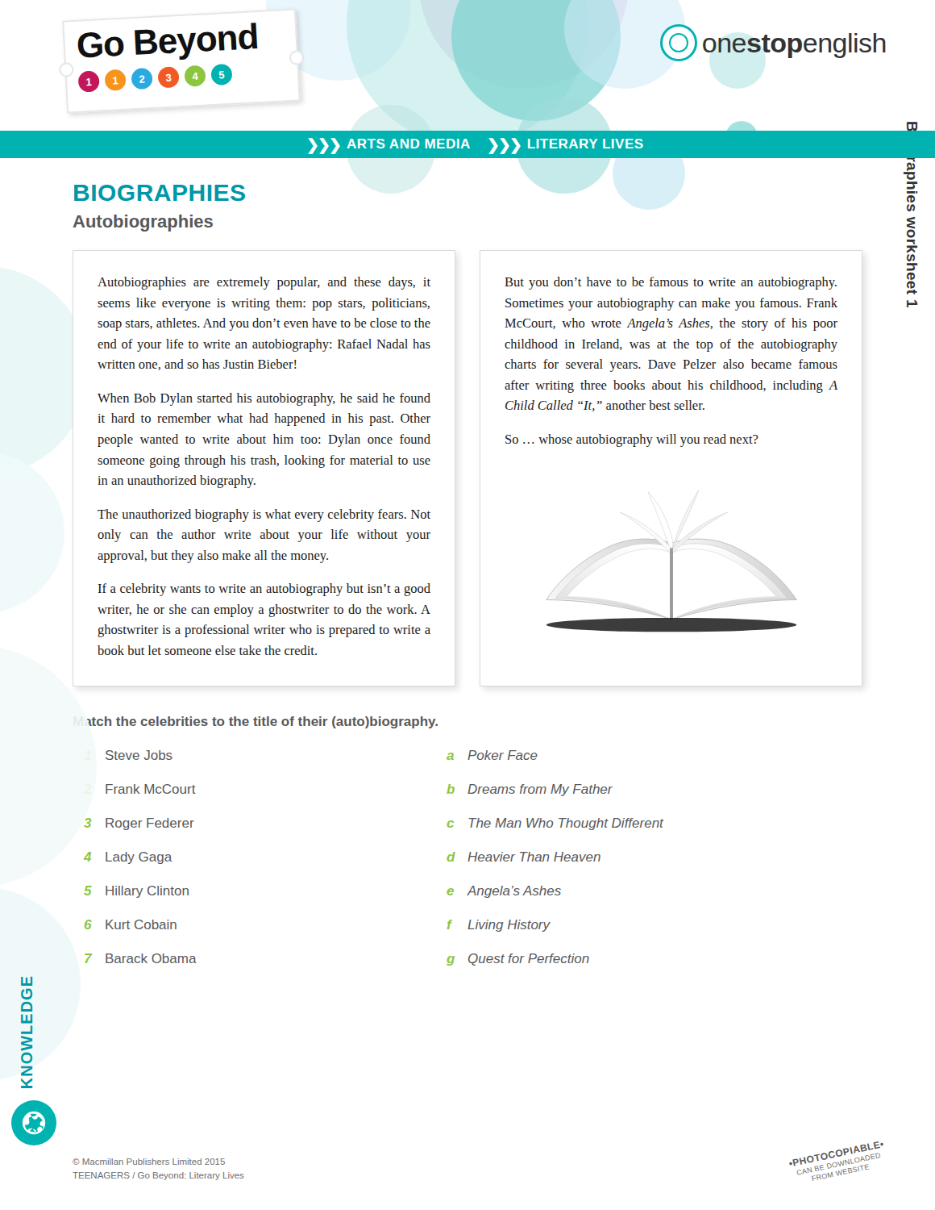Go Beyond
1
1
2
3
4
5
onestopenglish
❯❯❯ ARTS AND MEDIA ❯❯❯ LITERARY LIVES
Biographies worksheet 1
BIOGRAPHIES
Autobiographies
Autobiographies are extremely popular, and these days, it seems like everyone is writing them: pop stars, politicians, soap stars, athletes. And you don’t even have to be close to the end of your life to write an autobiography: Rafael Nadal has written one, and so has Justin Bieber!
When Bob Dylan started his autobiography, he said he found it hard to remember what had happened in his past. Other people wanted to write about him too: Dylan once found someone going through his trash, looking for material to use in an unauthorized biography.
The unauthorized biography is what every celebrity fears. Not only can the author write about your life without your approval, but they also make all the money.
If a celebrity wants to write an autobiography but isn’t a good writer, he or she can employ a ghostwriter to do the work. A ghostwriter is a professional writer who is prepared to write a book but let someone else take the credit.
But you don’t have to be famous to write an autobiography. Sometimes your autobiography can make you famous. Frank McCourt, who wrote Angela’s Ashes, the story of his poor childhood in Ireland, was at the top of the autobiography charts for several years. Dave Pelzer also became famous after writing three books about his childhood, including A Child Called “It,” another best seller.
So … whose autobiography will you read next?
Match the celebrities to the title of their (auto)biography.
1 Steve Jobs
2 Frank McCourt
3 Roger Federer
4 Lady Gaga
5 Hillary Clinton
6 Kurt Cobain
7 Barack Obama
aPoker Face
bDreams from My Father
cThe Man Who Thought Different
dHeavier Than Heaven
eAngela’s Ashes
fLiving History
gQuest for Perfection
KNOWLEDGE
© Macmillan Publishers Limited 2015
TEENAGERS / Go Beyond: Literary Lives
•PHOTOCOPIABLE•
CAN BE DOWNLOADED
FROM WEBSITE